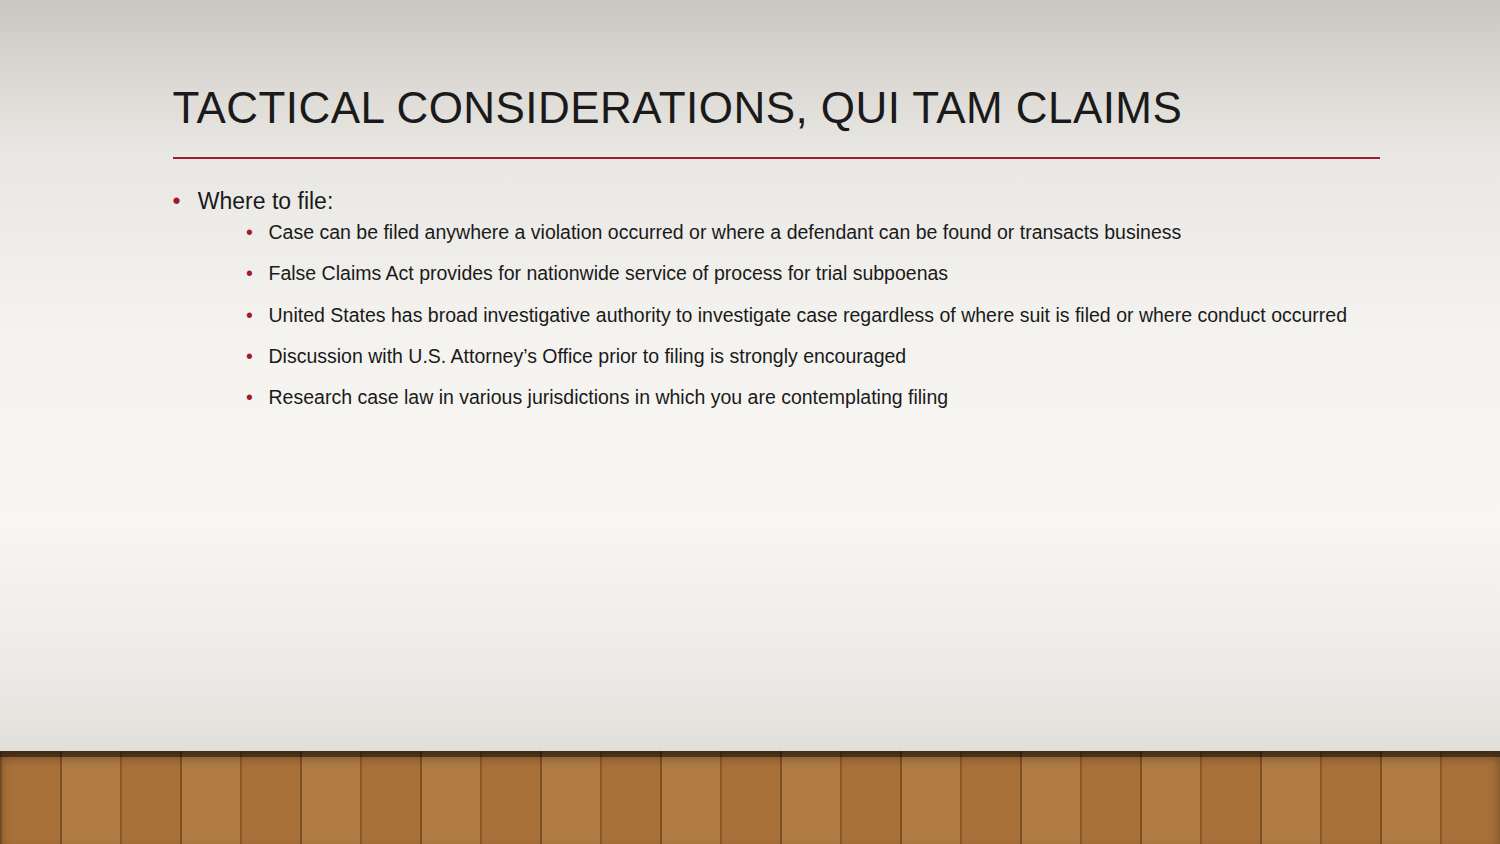Tactical Considerations, Qui Tam Claims
Where to file:
Case can be filed anywhere a violation occurred or where a defendant can be found or transacts business
False Claims Act provides for nationwide service of process for trial subpoenas
United States has broad investigative authority to investigate case regardless of where suit is filed or where conduct occurred
Discussion with U.S. Attorney’s Office prior to filing is strongly encouraged
Research case law in various jurisdictions in which you are contemplating filing